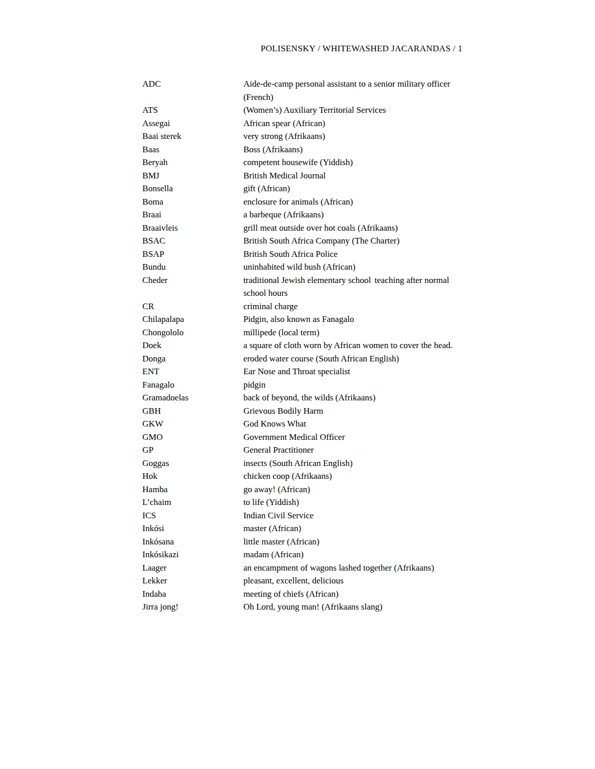POLISENSKY / WHITEWASHED JACARANDAS / 1
ADC
Aide-de-camp personal assistant to a senior military officer (French)
ATS
(Women’s) Auxiliary Territorial Services
Assegai
African spear (African)
Baai sterek
very strong (Afrikaans)
Baas
Boss (Afrikaans)
Beryah
competent housewife (Yiddish)
BMJ
British Medical Journal
Bonsella
gift (African)
Boma
enclosure for animals (African)
Braai
a barbeque (Afrikaans)
Braaivleis
grill meat outside over hot coals (Afrikaans)
BSAC
British South Africa Company (The Charter)
BSAP
British South Africa Police
Bundu
uninhabited wild bush (African)
Cheder
traditional Jewish elementary school teaching after normal school hours
CR
criminal charge
Chilapalapa
Pidgin, also known as Fanagalo
Chongololo
millipede (local term)
Doek
a square of cloth worn by African women to cover the head.
Donga
eroded water course (South African English)
ENT
Ear Nose and Throat specialist
Fanagalo
pidgin
Gramadoelas
back of beyond, the wilds (Afrikaans)
GBH
Grievous Bodily Harm
GKW
God Knows What
GMO
Government Medical Officer
GP
General Practitioner
Goggas
insects (South African English)
Hok
chicken coop (Afrikaans)
Hamba
go away! (African)
L’chaim
to life (Yiddish)
ICS
Indian Civil Service
Inkósi
master (African)
Inkósana
little master (African)
Inkósikazi
madam (African)
Laager
an encampment of wagons lashed together (Afrikaans)
Lekker
pleasant, excellent, delicious
Indaba
meeting of chiefs (African)
Jirra jong!
Oh Lord, young man! (Afrikaans slang)